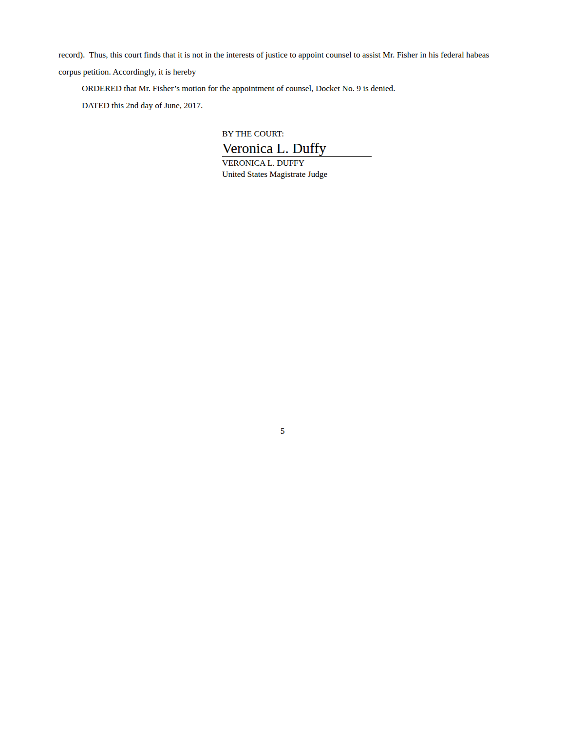record). Thus, this court finds that it is not in the interests of justice to appoint counsel to assist Mr. Fisher in his federal habeas corpus petition. Accordingly, it is hereby
ORDERED that Mr. Fisher’s motion for the appointment of counsel, Docket No. 9 is denied.
DATED this 2nd day of June, 2017.
BY THE COURT:
Veronica L. Duffy
VERONICA L. DUFFY
United States Magistrate Judge
5